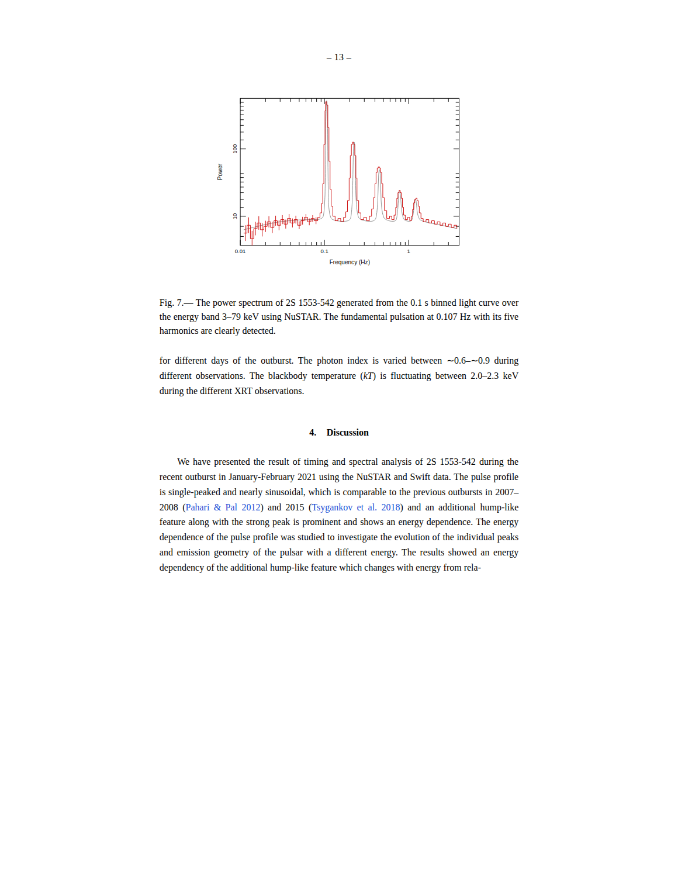– 13 –
10 100 Power 0.01 0.1 1 Frequency (Hz)
Fig. 7.— The power spectrum of 2S 1553-542 generated from the 0.1 s binned light curve over the energy band 3–79 keV using NuSTAR. The fundamental pulsation at 0.107 Hz with its five harmonics are clearly detected.
for different days of the outburst. The photon index is varied between ∼0.6–∼0.9 during different observations. The blackbody temperature (kT) is fluctuating between 2.0–2.3 keV during the different XRT observations.
4. Discussion
We have presented the result of timing and spectral analysis of 2S 1553-542 during the recent outburst in January-February 2021 using the NuSTAR and Swift data. The pulse profile is single-peaked and nearly sinusoidal, which is comparable to the previous outbursts in 2007–2008 (Pahari & Pal 2012) and 2015 (Tsygankov et al. 2018) and an additional hump-like feature along with the strong peak is prominent and shows an energy dependence. The energy dependence of the pulse profile was studied to investigate the evolution of the individual peaks and emission geometry of the pulsar with a different energy. The results showed an energy dependency of the additional hump-like feature which changes with energy from rela-